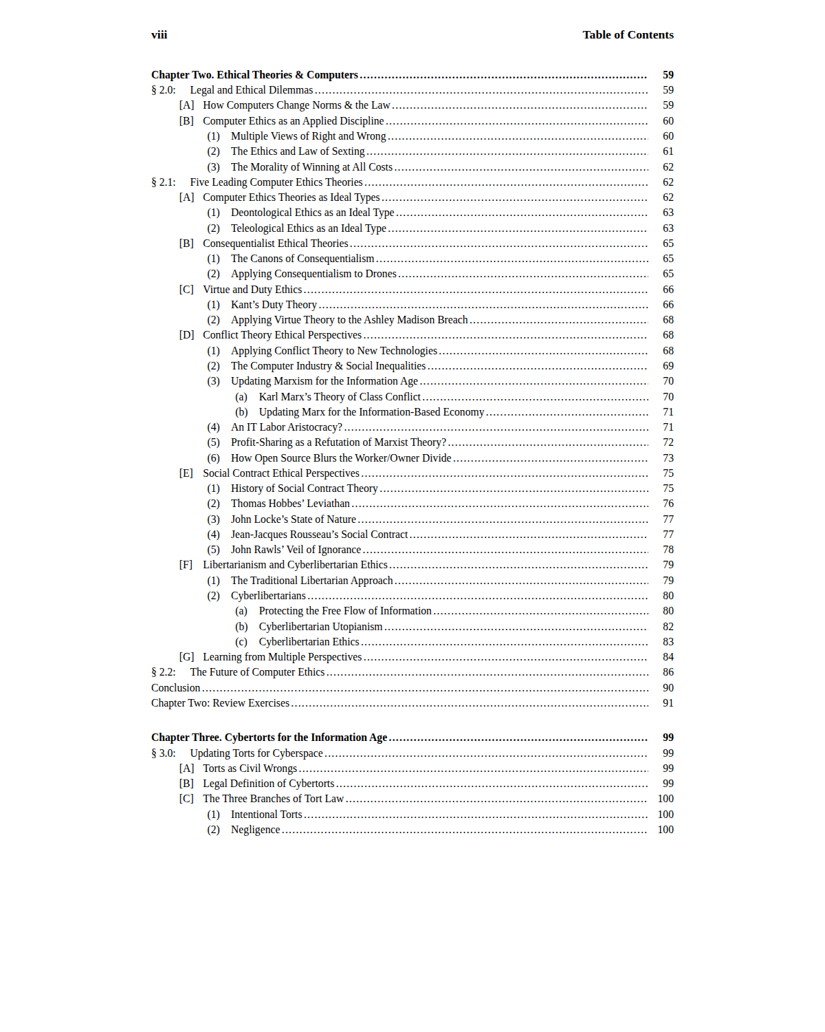viii Table of Contents
Chapter Two. Ethical Theories & Computers 59
§ 2.0: Legal and Ethical Dilemmas 59
[A] How Computers Change Norms & the Law 59
[B] Computer Ethics as an Applied Discipline 60
(1) Multiple Views of Right and Wrong 60
(2) The Ethics and Law of Sexting 61
(3) The Morality of Winning at All Costs 62
§ 2.1: Five Leading Computer Ethics Theories 62
[A] Computer Ethics Theories as Ideal Types 62
(1) Deontological Ethics as an Ideal Type 63
(2) Teleological Ethics as an Ideal Type 63
[B] Consequentialist Ethical Theories 65
(1) The Canons of Consequentialism 65
(2) Applying Consequentialism to Drones 65
[C] Virtue and Duty Ethics 66
(1) Kant’s Duty Theory 66
(2) Applying Virtue Theory to the Ashley Madison Breach 68
[D] Conflict Theory Ethical Perspectives 68
(1) Applying Conflict Theory to New Technologies 68
(2) The Computer Industry & Social Inequalities 69
(3) Updating Marxism for the Information Age 70
(a) Karl Marx’s Theory of Class Conflict 70
(b) Updating Marx for the Information-Based Economy 71
(4) An IT Labor Aristocracy? 71
(5) Profit-Sharing as a Refutation of Marxist Theory? 72
(6) How Open Source Blurs the Worker/Owner Divide 73
[E] Social Contract Ethical Perspectives 75
(1) History of Social Contract Theory 75
(2) Thomas Hobbes’ Leviathan 76
(3) John Locke’s State of Nature 77
(4) Jean-Jacques Rousseau’s Social Contract 77
(5) John Rawls’ Veil of Ignorance 78
[F] Libertarianism and Cyberlibertarian Ethics 79
(1) The Traditional Libertarian Approach 79
(2) Cyberlibertarians 80
(a) Protecting the Free Flow of Information 80
(b) Cyberlibertarian Utopianism 82
(c) Cyberlibertarian Ethics 83
[G] Learning from Multiple Perspectives 84
§ 2.2: The Future of Computer Ethics 86
Conclusion 90
Chapter Two: Review Exercises 91
Chapter Three. Cybertorts for the Information Age 99
§ 3.0: Updating Torts for Cyberspace 99
[A] Torts as Civil Wrongs 99
[B] Legal Definition of Cybertorts 99
[C] The Three Branches of Tort Law 100
(1) Intentional Torts 100
(2) Negligence 100